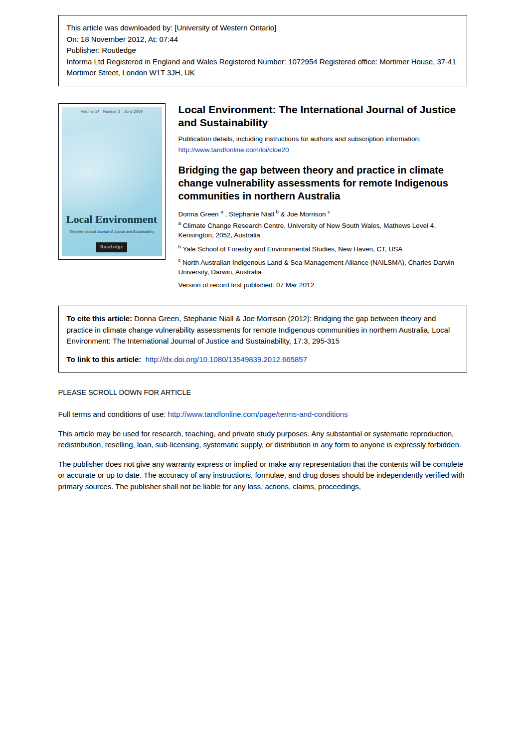This article was downloaded by: [University of Western Ontario]
On: 18 November 2012, At: 07:44
Publisher: Routledge
Informa Ltd Registered in England and Wales Registered Number: 1072954 Registered office: Mortimer House, 37-41 Mortimer Street, London W1T 3JH, UK
Volume 14 Number 2 June 2009
Local Environment
The International Journal of Justice and Sustainability
Routledge
Local Environment: The International Journal of Justice and Sustainability
Publication details, including instructions for authors and subscription information:
http://www.tandfonline.com/loi/cloe20
Bridging the gap between theory and practice in climate change vulnerability assessments for remote Indigenous communities in northern Australia
Donna Green a , Stephanie Niall b & Joe Morrison c
a Climate Change Research Centre, University of New South Wales, Mathews Level 4, Kensington, 2052, Australia
b Yale School of Forestry and Environmental Studies, New Haven, CT, USA
c North Australian Indigenous Land & Sea Management Alliance (NAILSMA), Charles Darwin University, Darwin, Australia
Version of record first published: 07 Mar 2012.
To cite this article: Donna Green, Stephanie Niall & Joe Morrison (2012): Bridging the gap between theory and practice in climate change vulnerability assessments for remote Indigenous communities in northern Australia, Local Environment: The International Journal of Justice and Sustainability, 17:3, 295-315
To link to this article: http://dx.doi.org/10.1080/13549839.2012.665857
PLEASE SCROLL DOWN FOR ARTICLE
Full terms and conditions of use: http://www.tandfonline.com/page/terms-and-conditions
This article may be used for research, teaching, and private study purposes. Any substantial or systematic reproduction, redistribution, reselling, loan, sub-licensing, systematic supply, or distribution in any form to anyone is expressly forbidden.
The publisher does not give any warranty express or implied or make any representation that the contents will be complete or accurate or up to date. The accuracy of any instructions, formulae, and drug doses should be independently verified with primary sources. The publisher shall not be liable for any loss, actions, claims, proceedings,